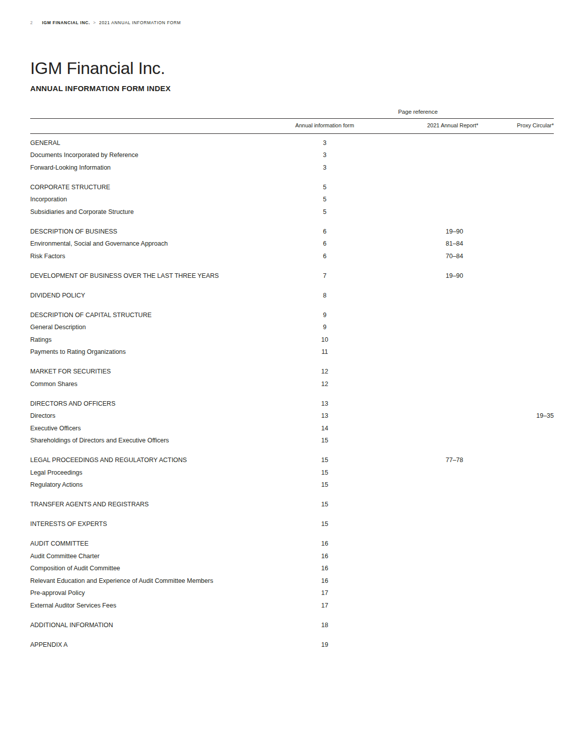2 IGM FINANCIAL INC.>2021 ANNUAL INFORMATION FORM
IGM Financial Inc.
ANNUAL INFORMATION FORM INDEX
| | Page reference |
| --- | --- |
| | Annual information form | 2021 Annual Report* | Proxy Circular* |
| General | 3 | | |
| Documents Incorporated by Reference | 3 | | |
| Forward-Looking Information | 3 | | |
| Corporate Structure | 5 | | |
| Incorporation | 5 | | |
| Subsidiaries and Corporate Structure | 5 | | |
| Description of Business | 6 | 19–90 | |
| Environmental, Social and Governance Approach | 6 | 81–84 | |
| Risk Factors | 6 | 70–84 | |
| Development of Business Over the Last Three Years | 7 | 19–90 | |
| Dividend Policy | 8 | | |
| Description of Capital Structure | 9 | | |
| General Description | 9 | | |
| Ratings | 10 | | |
| Payments to Rating Organizations | 11 | | |
| Market for Securities | 12 | | |
| Common Shares | 12 | | |
| Directors and Officers | 13 | | |
| Directors | 13 | | 19–35 |
| Executive Officers | 14 | | |
| Shareholdings of Directors and Executive Officers | 15 | | |
| Legal Proceedings and Regulatory Actions | 15 | 77–78 | |
| Legal Proceedings | 15 | | |
| Regulatory Actions | 15 | | |
| Transfer Agents and Registrars | 15 | | |
| Interests of Experts | 15 | | |
| Audit Committee | 16 | | |
| Audit Committee Charter | 16 | | |
| Composition of Audit Committee | 16 | | |
| Relevant Education and Experience of Audit Committee Members | 16 | | |
| Pre-approval Policy | 17 | | |
| External Auditor Services Fees | 17 | | |
| Additional Information | 18 | | |
| Appendix A | 19 | | |